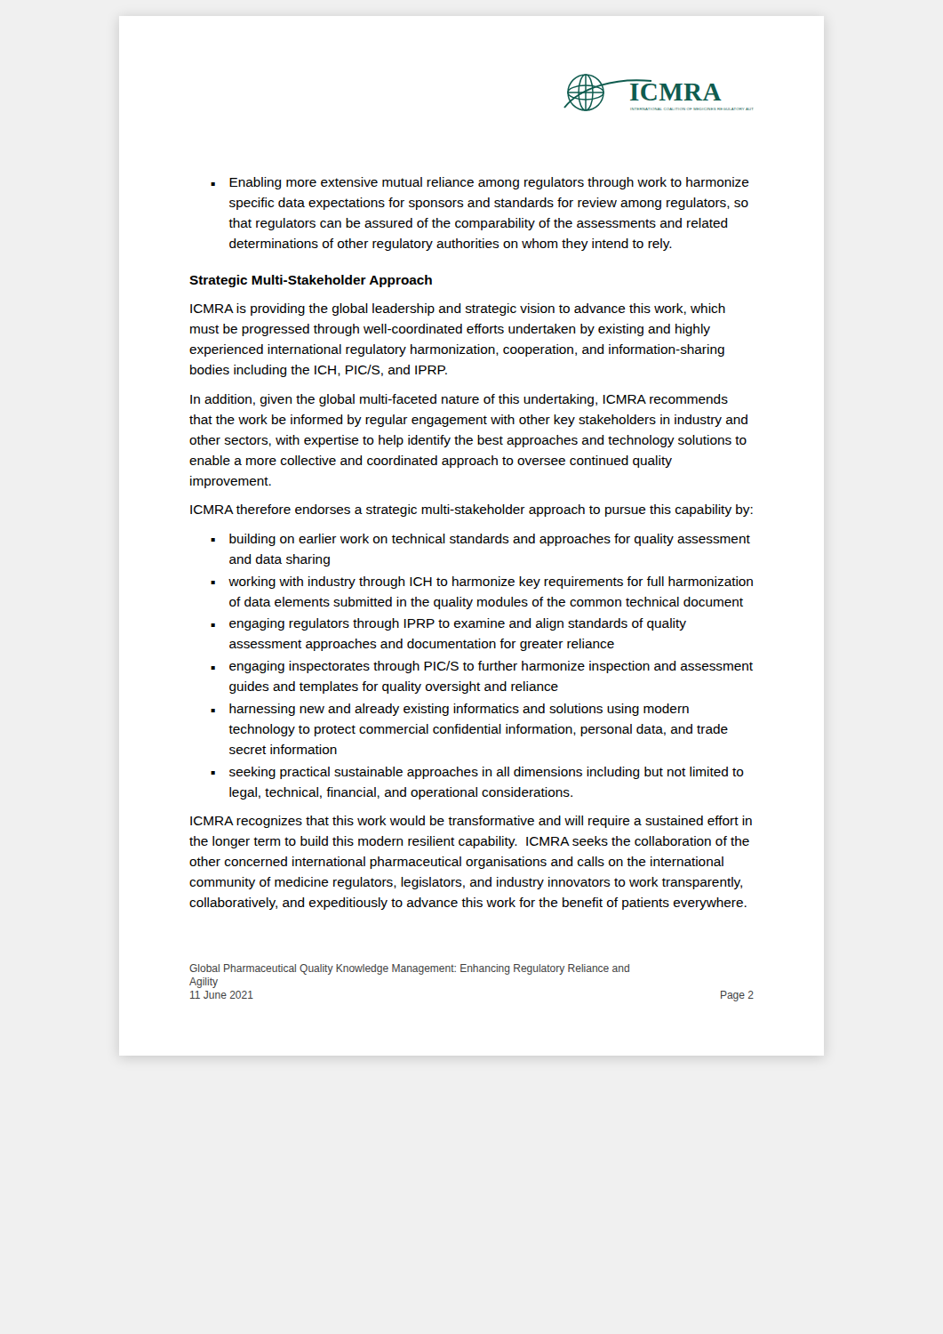ICMRA INTERNATIONAL COALITION OF MEDICINES REGULATORY AUTHORITIES
Enabling more extensive mutual reliance among regulators through work to harmonize specific data expectations for sponsors and standards for review among regulators, so that regulators can be assured of the comparability of the assessments and related determinations of other regulatory authorities on whom they intend to rely.
Strategic Multi-Stakeholder Approach
ICMRA is providing the global leadership and strategic vision to advance this work, which must be progressed through well-coordinated efforts undertaken by existing and highly experienced international regulatory harmonization, cooperation, and information-sharing bodies including the ICH, PIC/S, and IPRP.
In addition, given the global multi-faceted nature of this undertaking, ICMRA recommends that the work be informed by regular engagement with other key stakeholders in industry and other sectors, with expertise to help identify the best approaches and technology solutions to enable a more collective and coordinated approach to oversee continued quality improvement.
ICMRA therefore endorses a strategic multi-stakeholder approach to pursue this capability by:
building on earlier work on technical standards and approaches for quality assessment and data sharing
working with industry through ICH to harmonize key requirements for full harmonization of data elements submitted in the quality modules of the common technical document
engaging regulators through IPRP to examine and align standards of quality assessment approaches and documentation for greater reliance
engaging inspectorates through PIC/S to further harmonize inspection and assessment guides and templates for quality oversight and reliance
harnessing new and already existing informatics and solutions using modern technology to protect commercial confidential information, personal data, and trade secret information
seeking practical sustainable approaches in all dimensions including but not limited to legal, technical, financial, and operational considerations.
ICMRA recognizes that this work would be transformative and will require a sustained effort in the longer term to build this modern resilient capability. ICMRA seeks the collaboration of the other concerned international pharmaceutical organisations and calls on the international community of medicine regulators, legislators, and industry innovators to work transparently, collaboratively, and expeditiously to advance this work for the benefit of patients everywhere.
Global Pharmaceutical Quality Knowledge Management: Enhancing Regulatory Reliance and Agility
11 June 2021
Page 2